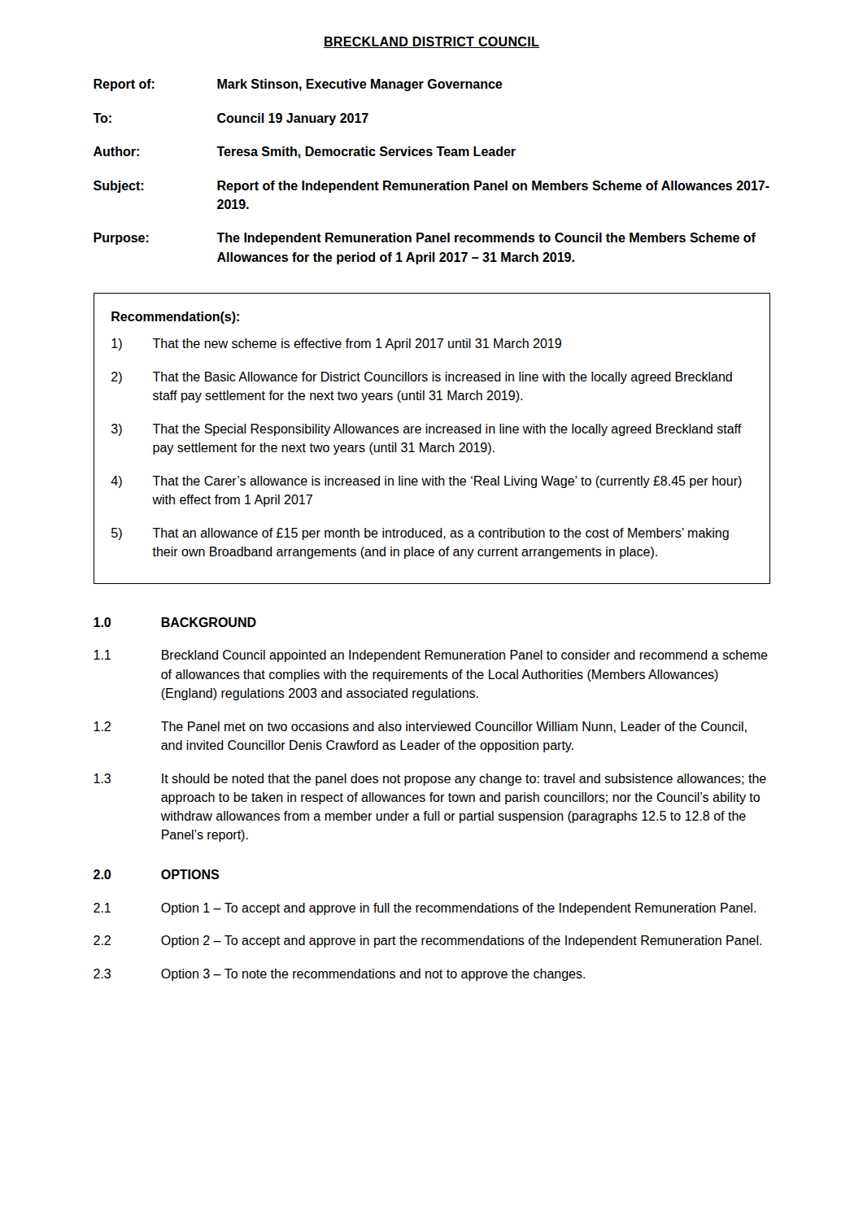BRECKLAND DISTRICT COUNCIL
Report of:
Mark Stinson, Executive Manager Governance
To:
Council 19 January 2017
Author:
Teresa Smith, Democratic Services Team Leader
Subject:
Report of the Independent Remuneration Panel on Members Scheme of Allowances 2017-2019.
Purpose:
The Independent Remuneration Panel recommends to Council the Members Scheme of Allowances for the period of 1 April 2017 – 31 March 2019.
Recommendation(s):
1) That the new scheme is effective from 1 April 2017 until 31 March 2019
2) That the Basic Allowance for District Councillors is increased in line with the locally agreed Breckland staff pay settlement for the next two years (until 31 March 2019).
3) That the Special Responsibility Allowances are increased in line with the locally agreed Breckland staff pay settlement for the next two years (until 31 March 2019).
4) That the Carer’s allowance is increased in line with the ‘Real Living Wage’ to (currently £8.45 per hour) with effect from 1 April 2017
5) That an allowance of £15 per month be introduced, as a contribution to the cost of Members’ making their own Broadband arrangements (and in place of any current arrangements in place).
1.0 BACKGROUND
1.1 Breckland Council appointed an Independent Remuneration Panel to consider and recommend a scheme of allowances that complies with the requirements of the Local Authorities (Members Allowances) (England) regulations 2003 and associated regulations.
1.2 The Panel met on two occasions and also interviewed Councillor William Nunn, Leader of the Council, and invited Councillor Denis Crawford as Leader of the opposition party.
1.3 It should be noted that the panel does not propose any change to: travel and subsistence allowances; the approach to be taken in respect of allowances for town and parish councillors; nor the Council’s ability to withdraw allowances from a member under a full or partial suspension (paragraphs 12.5 to 12.8 of the Panel’s report).
2.0 OPTIONS
2.1 Option 1 – To accept and approve in full the recommendations of the Independent Remuneration Panel.
2.2 Option 2 – To accept and approve in part the recommendations of the Independent Remuneration Panel.
2.3 Option 3 – To note the recommendations and not to approve the changes.